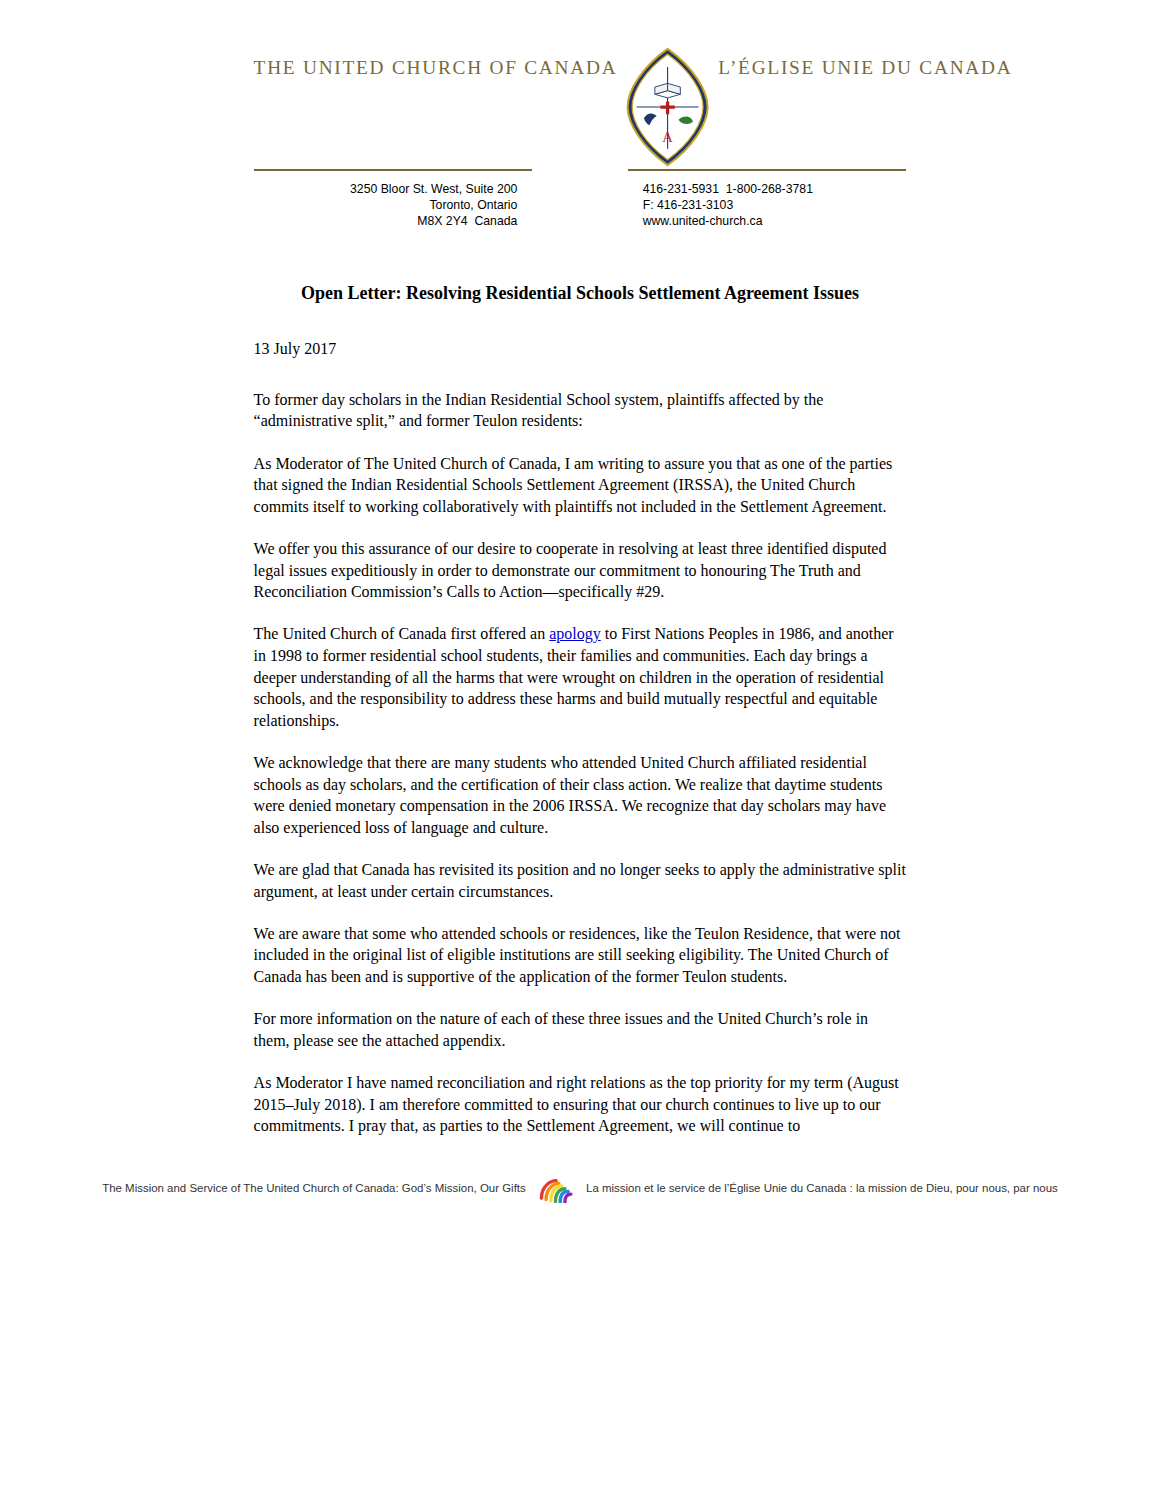THE UNITED CHURCH OF CANADA
A
L’ÉGLISE UNIE DU CANADA
3250 Bloor St. West, Suite 200
Toronto, Ontario
M8X 2Y4 Canada
416-231-5931 1-800-268-3781
F: 416-231-3103
www.united-church.ca
Open Letter: Resolving Residential Schools Settlement Agreement Issues
13 July 2017
To former day scholars in the Indian Residential School system, plaintiffs affected by the “administrative split,” and former Teulon residents:
As Moderator of The United Church of Canada, I am writing to assure you that as one of the parties that signed the Indian Residential Schools Settlement Agreement (IRSSA), the United Church commits itself to working collaboratively with plaintiffs not included in the Settlement Agreement.
We offer you this assurance of our desire to cooperate in resolving at least three identified disputed legal issues expeditiously in order to demonstrate our commitment to honouring The Truth and Reconciliation Commission’s Calls to Action—specifically #29.
The United Church of Canada first offered an apology to First Nations Peoples in 1986, and another in 1998 to former residential school students, their families and communities. Each day brings a deeper understanding of all the harms that were wrought on children in the operation of residential schools, and the responsibility to address these harms and build mutually respectful and equitable relationships.
We acknowledge that there are many students who attended United Church affiliated residential schools as day scholars, and the certification of their class action. We realize that daytime students were denied monetary compensation in the 2006 IRSSA. We recognize that day scholars may have also experienced loss of language and culture.
We are glad that Canada has revisited its position and no longer seeks to apply the administrative split argument, at least under certain circumstances.
We are aware that some who attended schools or residences, like the Teulon Residence, that were not included in the original list of eligible institutions are still seeking eligibility. The United Church of Canada has been and is supportive of the application of the former Teulon students.
For more information on the nature of each of these three issues and the United Church’s role in them, please see the attached appendix.
As Moderator I have named reconciliation and right relations as the top priority for my term (August 2015–July 2018). I am therefore committed to ensuring that our church continues to live up to our commitments. I pray that, as parties to the Settlement Agreement, we will continue to
The Mission and Service of The United Church of Canada: God’s Mission, Our Gifts La mission et le service de l’Église Unie du Canada : la mission de Dieu, pour nous, par nous